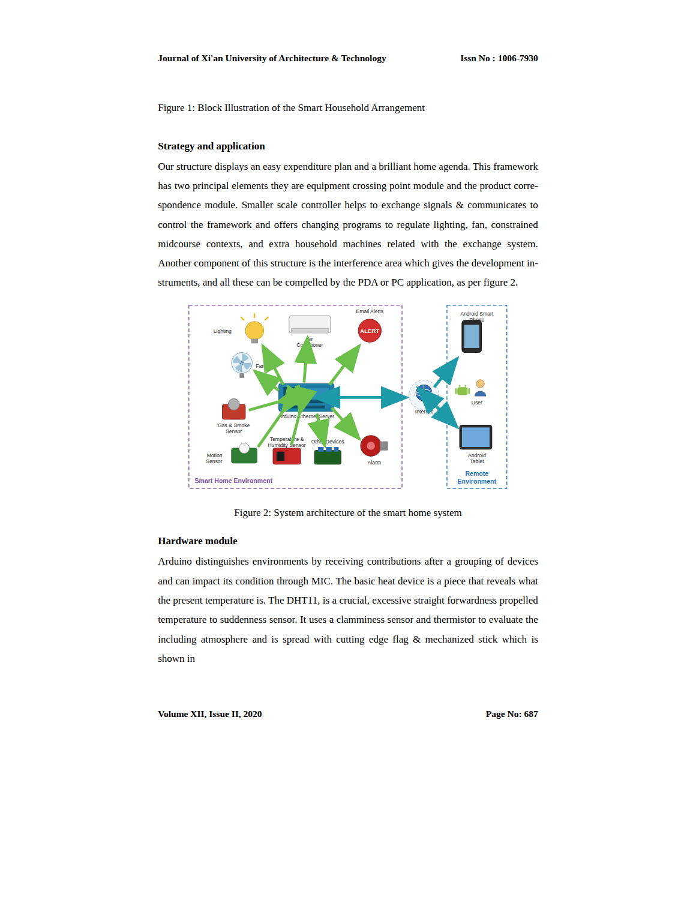Journal of Xi'an University of Architecture & Technology
Issn No : 1006-7930
Figure 1: Block Illustration of the Smart Household Arrangement
Strategy and application
Our structure displays an easy expenditure plan and a brilliant home agenda. This framework has two principal elements they are equipment crossing point module and the product correspondence module. Smaller scale controller helps to exchange signals & communicates to control the framework and offers changing programs to regulate lighting, fan, constrained midcourse contexts, and extra household machines related with the exchange system. Another component of this structure is the interference area which gives the development instruments, and all these can be compelled by the PDA or PC application, as per figure 2.
Arduino Ethernet Server Lighting Air Conditioner ALERT Email Alerts Fan Gas & Smoke Sensor Motion Sensor Temperature & Humidity Sensor Other Devices Alarm Internet Android Smart Phone User Android Tablet Smart Home Environment Remote Environment
Figure 2: System architecture of the smart home system
Hardware module
Arduino distinguishes environments by receiving contributions after a grouping of devices and can impact its condition through MIC. The basic heat device is a piece that reveals what the present temperature is. The DHT11, is a crucial, excessive straight forwardness propelled temperature to suddenness sensor. It uses a clamminess sensor and thermistor to evaluate the including atmosphere and is spread with cutting edge flag & mechanized stick which is shown in
Volume XII, Issue II, 2020
Page No: 687